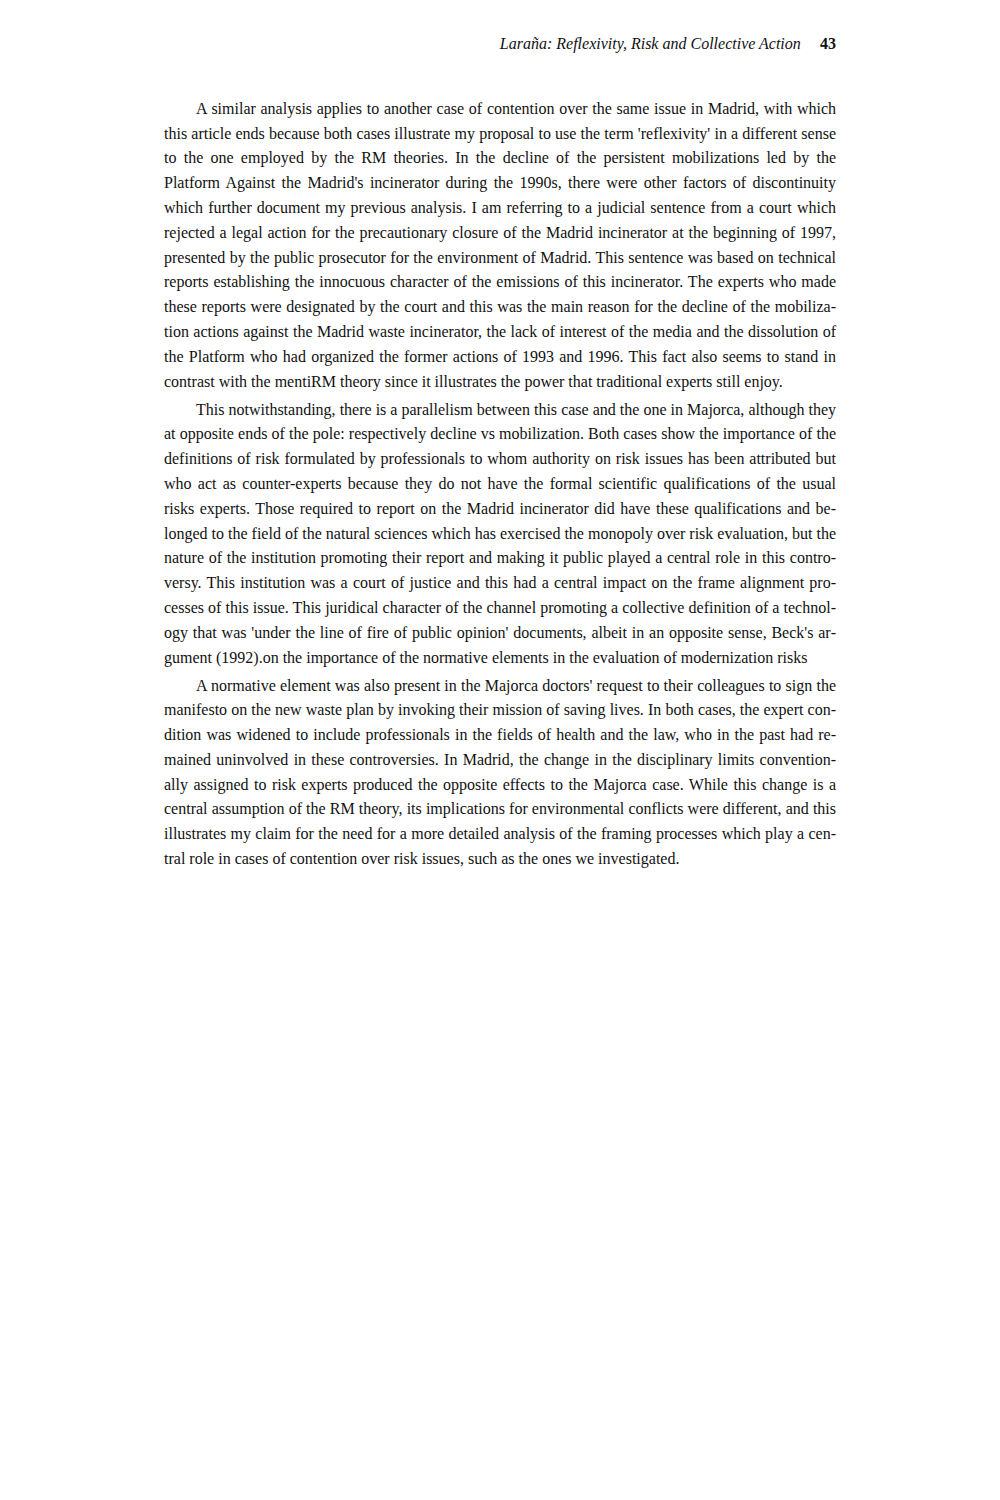Laraña: Reflexivity, Risk and Collective Action 43
A similar analysis applies to another case of contention over the same issue in Madrid, with which this article ends because both cases illustrate my proposal to use the term 'reflexivity' in a different sense to the one employed by the RM theories. In the decline of the persistent mobilizations led by the Platform Against the Madrid's incinerator during the 1990s, there were other factors of discontinuity which further document my previous analysis. I am referring to a judicial sentence from a court which rejected a legal action for the precautionary closure of the Madrid incinerator at the beginning of 1997, presented by the public prosecutor for the environment of Madrid. This sentence was based on technical reports establishing the innocuous character of the emissions of this incinerator. The experts who made these reports were designated by the court and this was the main reason for the decline of the mobilization actions against the Madrid waste incinerator, the lack of interest of the media and the dissolution of the Platform who had organized the former actions of 1993 and 1996. This fact also seems to stand in contrast with the mentiRM theory since it illustrates the power that traditional experts still enjoy.
This notwithstanding, there is a parallelism between this case and the one in Majorca, although they at opposite ends of the pole: respectively decline vs mobilization. Both cases show the importance of the definitions of risk formulated by professionals to whom authority on risk issues has been attributed but who act as counter-experts because they do not have the formal scientific qualifications of the usual risks experts. Those required to report on the Madrid incinerator did have these qualifications and belonged to the field of the natural sciences which has exercised the monopoly over risk evaluation, but the nature of the institution promoting their report and making it public played a central role in this controversy. This institution was a court of justice and this had a central impact on the frame alignment processes of this issue. This juridical character of the channel promoting a collective definition of a technology that was 'under the line of fire of public opinion' documents, albeit in an opposite sense, Beck's argument (1992).on the importance of the normative elements in the evaluation of modernization risks
A normative element was also present in the Majorca doctors' request to their colleagues to sign the manifesto on the new waste plan by invoking their mission of saving lives. In both cases, the expert condition was widened to include professionals in the fields of health and the law, who in the past had remained uninvolved in these controversies. In Madrid, the change in the disciplinary limits conventionally assigned to risk experts produced the opposite effects to the Majorca case. While this change is a central assumption of the RM theory, its implications for environmental conflicts were different, and this illustrates my claim for the need for a more detailed analysis of the framing processes which play a central role in cases of contention over risk issues, such as the ones we investigated.